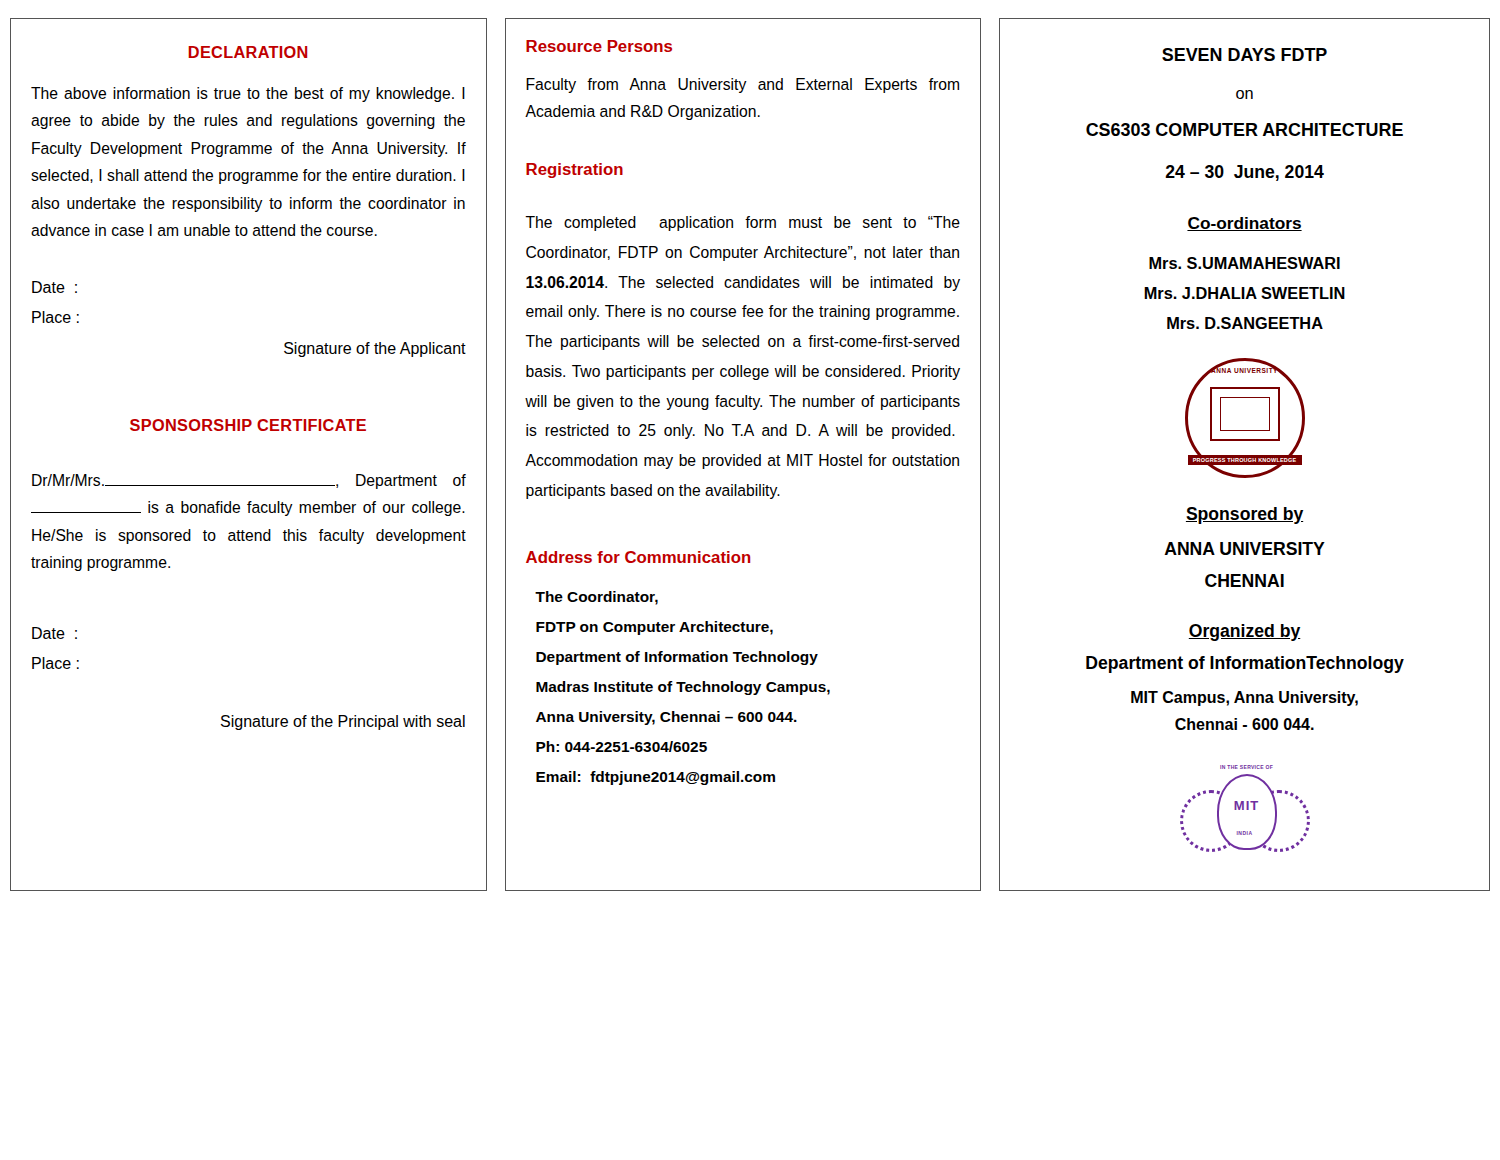DECLARATION
The above information is true to the best of my knowledge. I agree to abide by the rules and regulations governing the Faculty Development Programme of the Anna University. If selected, I shall attend the programme for the entire duration. I also undertake the responsibility to inform the coordinator in advance in case I am unable to attend the course.
Date :
Place :
Signature of the Applicant
SPONSORSHIP CERTIFICATE
Dr/Mr/Mrs. , Department of is a bonafide faculty member of our college. He/She is sponsored to attend this faculty development training programme.
Date :
Place :
Signature of the Principal with seal
Resource Persons
Faculty from Anna University and External Experts from Academia and R&D Organization.
Registration
The completed application form must be sent to “The Coordinator, FDTP on Computer Architecture”, not later than 13.06.2014. The selected candidates will be intimated by email only. There is no course fee for the training programme. The participants will be selected on a first-come-first-served basis. Two participants per college will be considered. Priority will be given to the young faculty. The number of participants is restricted to 25 only. No T.A and D. A will be provided. Accommodation may be provided at MIT Hostel for outstation participants based on the availability.
Address for Communication
The Coordinator,
FDTP on Computer Architecture,
Department of Information Technology
Madras Institute of Technology Campus,
Anna University, Chennai – 600 044.
Ph: 044-2251-6304/6025
Email: fdtpjune2014@gmail.com
SEVEN DAYS FDTP
on
CS6303 COMPUTER ARCHITECTURE
24 – 30 June, 2014
Co-ordinators
Mrs. S.UMAMAHESWARI
Mrs. J.DHALIA SWEETLIN
Mrs. D.SANGEETHA
Sponsored by
ANNA UNIVERSITY
CHENNAI
Organized by
Department of InformationTechnology
MIT Campus, Anna University,
Chennai - 600 044.
INDIA